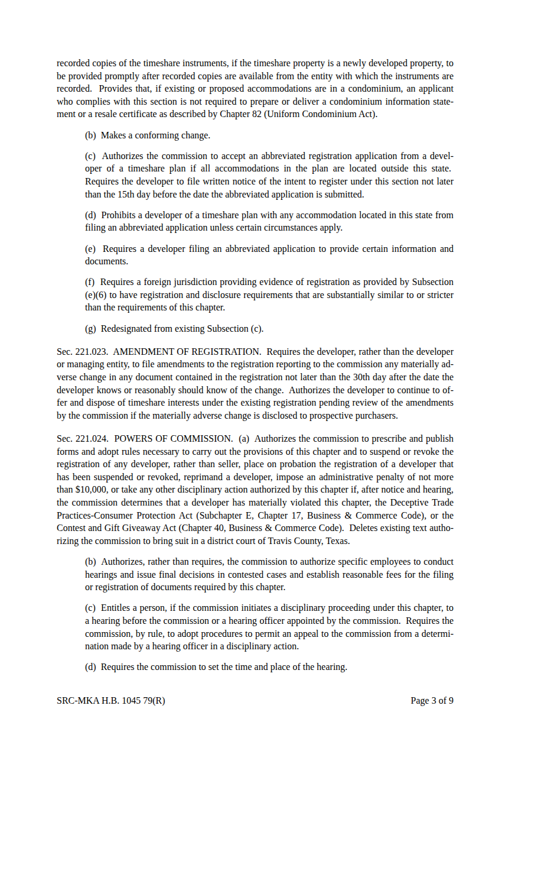recorded copies of the timeshare instruments, if the timeshare property is a newly developed property, to be provided promptly after recorded copies are available from the entity with which the instruments are recorded. Provides that, if existing or proposed accommodations are in a condominium, an applicant who complies with this section is not required to prepare or deliver a condominium information statement or a resale certificate as described by Chapter 82 (Uniform Condominium Act).
(b) Makes a conforming change.
(c) Authorizes the commission to accept an abbreviated registration application from a developer of a timeshare plan if all accommodations in the plan are located outside this state. Requires the developer to file written notice of the intent to register under this section not later than the 15th day before the date the abbreviated application is submitted.
(d) Prohibits a developer of a timeshare plan with any accommodation located in this state from filing an abbreviated application unless certain circumstances apply.
(e) Requires a developer filing an abbreviated application to provide certain information and documents.
(f) Requires a foreign jurisdiction providing evidence of registration as provided by Subsection (e)(6) to have registration and disclosure requirements that are substantially similar to or stricter than the requirements of this chapter.
(g) Redesignated from existing Subsection (c).
Sec. 221.023. AMENDMENT OF REGISTRATION. Requires the developer, rather than the developer or managing entity, to file amendments to the registration reporting to the commission any materially adverse change in any document contained in the registration not later than the 30th day after the date the developer knows or reasonably should know of the change. Authorizes the developer to continue to offer and dispose of timeshare interests under the existing registration pending review of the amendments by the commission if the materially adverse change is disclosed to prospective purchasers.
Sec. 221.024. POWERS OF COMMISSION. (a) Authorizes the commission to prescribe and publish forms and adopt rules necessary to carry out the provisions of this chapter and to suspend or revoke the registration of any developer, rather than seller, place on probation the registration of a developer that has been suspended or revoked, reprimand a developer, impose an administrative penalty of not more than $10,000, or take any other disciplinary action authorized by this chapter if, after notice and hearing, the commission determines that a developer has materially violated this chapter, the Deceptive Trade Practices-Consumer Protection Act (Subchapter E, Chapter 17, Business & Commerce Code), or the Contest and Gift Giveaway Act (Chapter 40, Business & Commerce Code). Deletes existing text authorizing the commission to bring suit in a district court of Travis County, Texas.
(b) Authorizes, rather than requires, the commission to authorize specific employees to conduct hearings and issue final decisions in contested cases and establish reasonable fees for the filing or registration of documents required by this chapter.
(c) Entitles a person, if the commission initiates a disciplinary proceeding under this chapter, to a hearing before the commission or a hearing officer appointed by the commission. Requires the commission, by rule, to adopt procedures to permit an appeal to the commission from a determination made by a hearing officer in a disciplinary action.
(d) Requires the commission to set the time and place of the hearing.
SRC-MKA H.B. 1045 79(R) Page 3 of 9